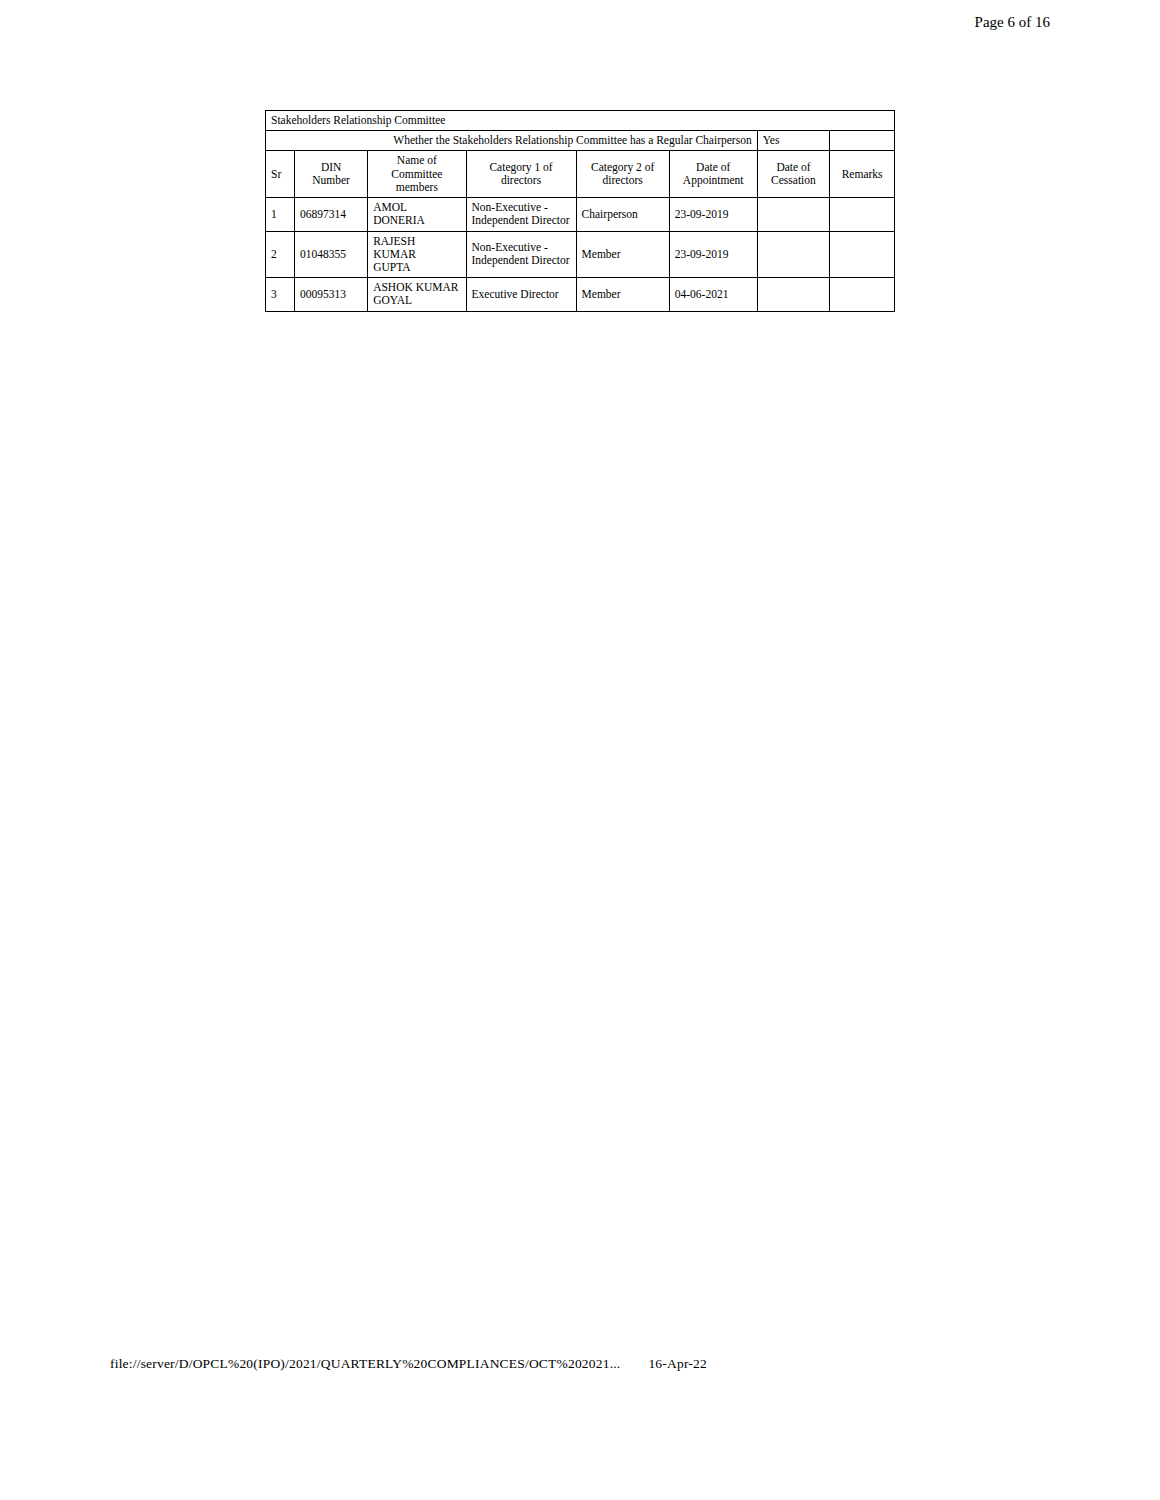Page 6 of 16
| Stakeholders Relationship Committee |
| Whether the Stakeholders Relationship Committee has a Regular Chairperson | Yes | |
| Sr | DIN Number | Name of Committee members | Category 1 of directors | Category 2 of directors | Date of Appointment | Date of Cessation | Remarks |
| 1 | 06897314 | AMOL DONERIA | Non-Executive - Independent Director | Chairperson | 23-09-2019 | | |
| 2 | 01048355 | RAJESH KUMAR GUPTA | Non-Executive - Independent Director | Member | 23-09-2019 | | |
| 3 | 00095313 | ASHOK KUMAR GOYAL | Executive Director | Member | 04-06-2021 | | |
file://server/D/OPCL%20(IPO)/2021/QUARTERLY%20COMPLIANCES/OCT%202021...16-Apr-22